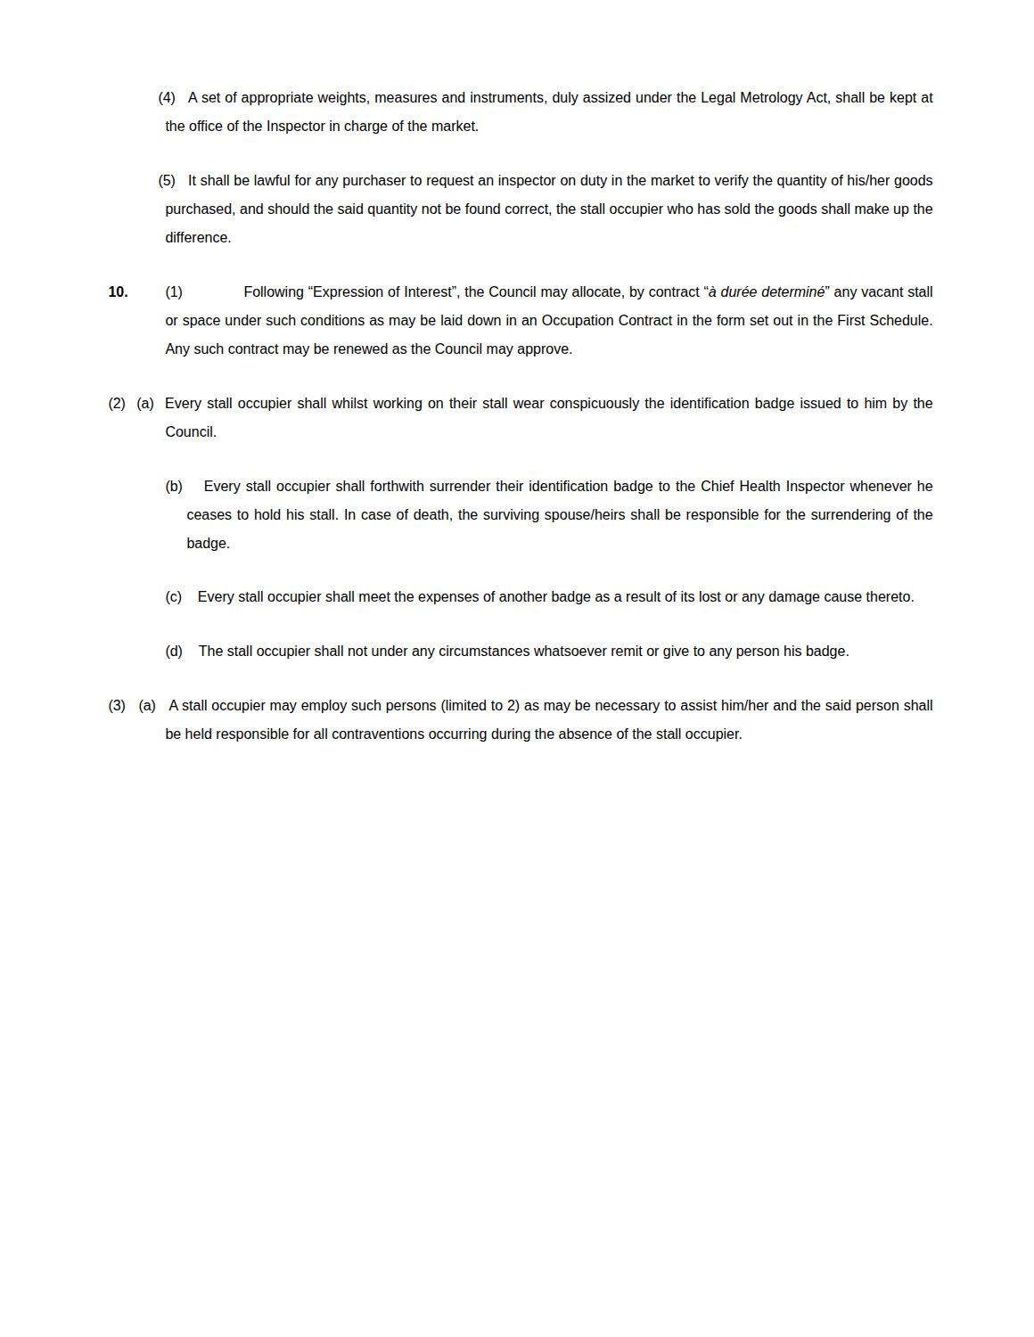(4) A set of appropriate weights, measures and instruments, duly assized under the Legal Metrology Act, shall be kept at the office of the Inspector in charge of the market.
(5) It shall be lawful for any purchaser to request an inspector on duty in the market to verify the quantity of his/her goods purchased, and should the said quantity not be found correct, the stall occupier who has sold the goods shall make up the difference.
10.(1) Following “Expression of Interest”, the Council may allocate, by contract “à durée determiné” any vacant stall or space under such conditions as may be laid down in an Occupation Contract in the form set out in the First Schedule. Any such contract may be renewed as the Council may approve.
(2) (a) Every stall occupier shall whilst working on their stall wear conspicuously the identification badge issued to him by the Council.
(b) Every stall occupier shall forthwith surrender their identification badge to the Chief Health Inspector whenever he ceases to hold his stall. In case of death, the surviving spouse/heirs shall be responsible for the surrendering of the badge.
(c) Every stall occupier shall meet the expenses of another badge as a result of its lost or any damage cause thereto.
(d) The stall occupier shall not under any circumstances whatsoever remit or give to any person his badge.
(3) (a) A stall occupier may employ such persons (limited to 2) as may be necessary to assist him/her and the said person shall be held responsible for all contraventions occurring during the absence of the stall occupier.